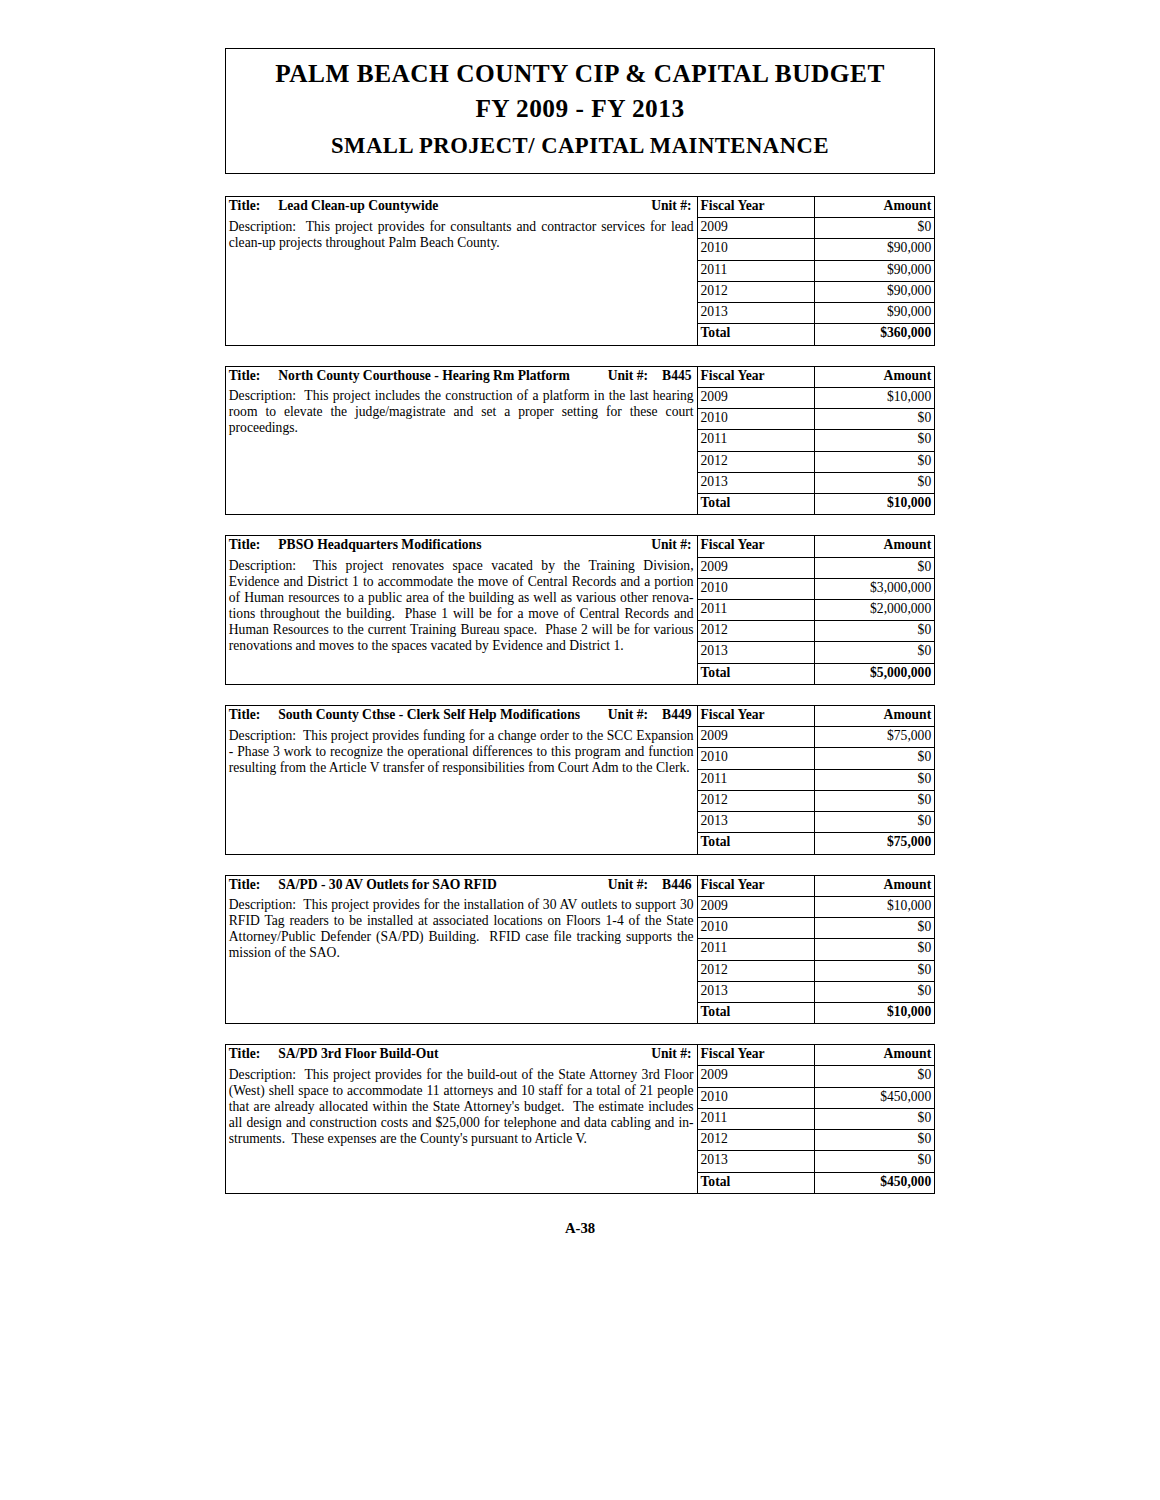PALM BEACH COUNTY CIP & CAPITAL BUDGET
FY 2009 - FY 2013
SMALL PROJECT/ CAPITAL MAINTENANCE
| Title: Lead Clean-up Countywide Unit #: | Fiscal Year | Amount |
| Description: This project provides for consultants and contractor services for lead clean-up projects throughout Palm Beach County. | 2009 | $0 |
| 2010 | $90,000 |
| 2011 | $90,000 |
| 2012 | $90,000 |
| 2013 | $90,000 |
| Total | $360,000 |
| Title: North County Courthouse - Hearing Rm Platform Unit #: B445 | Fiscal Year | Amount |
| Description: This project includes the construction of a platform in the last hearing room to elevate the judge/magistrate and set a proper setting for these court proceedings. | 2009 | $10,000 |
| 2010 | $0 |
| 2011 | $0 |
| 2012 | $0 |
| 2013 | $0 |
| Total | $10,000 |
| Title: PBSO Headquarters Modifications Unit #: | Fiscal Year | Amount |
| Description: This project renovates space vacated by the Training Division, Evidence and District 1 to accommodate the move of Central Records and a portion of Human resources to a public area of the building as well as various other renovations throughout the building. Phase 1 will be for a move of Central Records and Human Resources to the current Training Bureau space. Phase 2 will be for various renovations and moves to the spaces vacated by Evidence and District 1. | 2009 | $0 |
| 2010 | $3,000,000 |
| 2011 | $2,000,000 |
| 2012 | $0 |
| 2013 | $0 |
| Total | $5,000,000 |
| Title: South County Cthse - Clerk Self Help Modifications Unit #: B449 | Fiscal Year | Amount |
| Description: This project provides funding for a change order to the SCC Expansion - Phase 3 work to recognize the operational differences to this program and function resulting from the Article V transfer of responsibilities from Court Adm to the Clerk. | 2009 | $75,000 |
| 2010 | $0 |
| 2011 | $0 |
| 2012 | $0 |
| 2013 | $0 |
| Total | $75,000 |
| Title: SA/PD - 30 AV Outlets for SAO RFID Unit #: B446 | Fiscal Year | Amount |
| Description: This project provides for the installation of 30 AV outlets to support 30 RFID Tag readers to be installed at associated locations on Floors 1-4 of the State Attorney/Public Defender (SA/PD) Building. RFID case file tracking supports the mission of the SAO. | 2009 | $10,000 |
| 2010 | $0 |
| 2011 | $0 |
| 2012 | $0 |
| 2013 | $0 |
| Total | $10,000 |
| Title: SA/PD 3rd Floor Build-Out Unit #: | Fiscal Year | Amount |
| Description: This project provides for the build-out of the State Attorney 3rd Floor (West) shell space to accommodate 11 attorneys and 10 staff for a total of 21 people that are already allocated within the State Attorney's budget. The estimate includes all design and construction costs and $25,000 for telephone and data cabling and instruments. These expenses are the County's pursuant to Article V. | 2009 | $0 |
| 2010 | $450,000 |
| 2011 | $0 |
| 2012 | $0 |
| 2013 | $0 |
| Total | $450,000 |
A-38